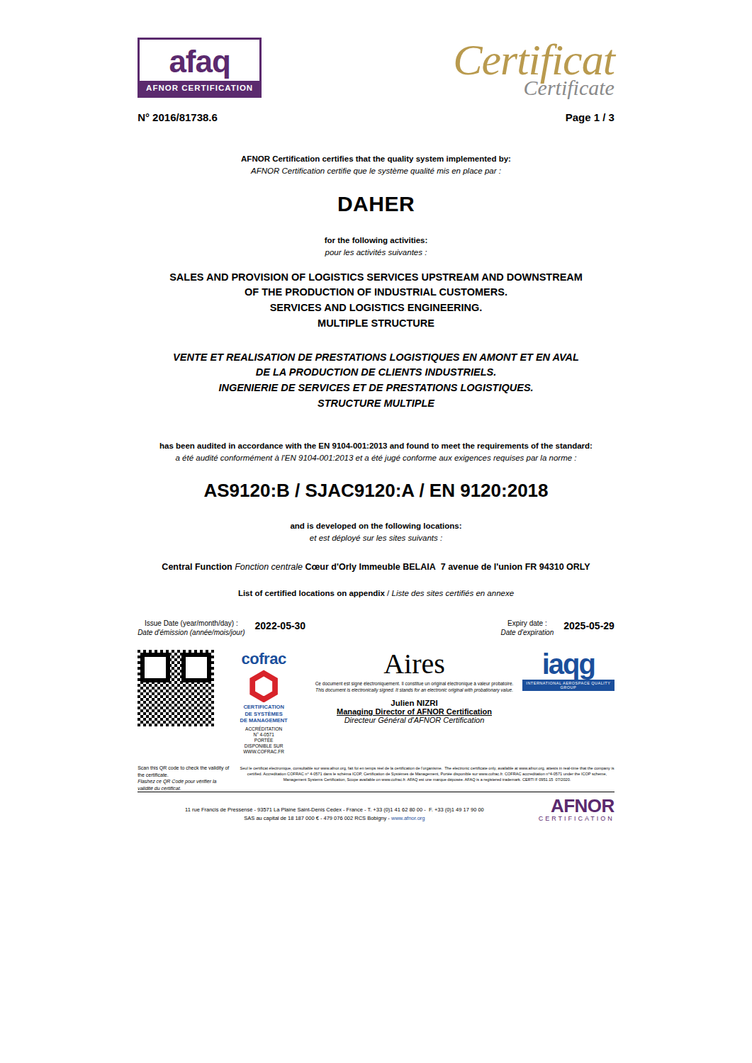afaq
AFNOR CERTIFICATION
Certificat
Certificate
N° 2016/81738.6
Page 1 / 3
AFNOR Certification certifies that the quality system implemented by:
AFNOR Certification certifie que le système qualité mis en place par :
DAHER
for the following activities:
pour les activités suivantes :
SALES AND PROVISION OF LOGISTICS SERVICES UPSTREAM AND DOWNSTREAM
OF THE PRODUCTION OF INDUSTRIAL CUSTOMERS.
SERVICES AND LOGISTICS ENGINEERING.
MULTIPLE STRUCTURE
VENTE ET REALISATION DE PRESTATIONS LOGISTIQUES EN AMONT ET EN AVAL
DE LA PRODUCTION DE CLIENTS INDUSTRIELS.
INGENIERIE DE SERVICES ET DE PRESTATIONS LOGISTIQUES.
STRUCTURE MULTIPLE
has been audited in accordance with the EN 9104-001:2013 and found to meet the requirements of the standard:
a été audité conformément à l'EN 9104-001:2013 et a été jugé conforme aux exigences requises par la norme :
AS9120:B / SJAC9120:A / EN 9120:2018
and is developed on the following locations:
et est déployé sur les sites suivants :
Central Function Fonction centrale Cœur d'Orly Immeuble BELAIA 7 avenue de l'union FR 94310 ORLY
List of certified locations on appendix / Liste des sites certifiés en annexe
Issue Date (year/month/day) :
Date d'émission (année/mois/jour)
2022-05-30
Expiry date :
Date d'expiration
2025-05-29
cofrac
CERTIFICATION
DE SYSTÈMES
DE MANAGEMENT
ACCRÉDITATION
N° 4-0571
PORTÉE
DISPONIBLE SUR
WWW.COFRAC.FR
Aires
Ce document est signé électroniquement. Il constitue un original électronique à valeur probatoire.
This document is electronically signed. It stands for an electronic original with probationary value.
Julien NIZRI
Managing Director of AFNOR Certification
Directeur Général d'AFNOR Certification
iaqg
INTERNATIONAL AEROSPACE QUALITY GROUP
Scan this QR code to check the validity of the certificate.
Flashez ce QR Code pour vérifier la validité du certificat.
Seul le certificat électronique, consultable sur www.afnor.org, fait foi en temps réel de la certification de l'organisme. The electronic certificate only, available at www.afnor.org, attests in real-time that the company is certified. Accreditation COFRAC n° 4-0571 dans le schéma ICOP, Certification de Systèmes de Management, Portée disponible sur www.cofrac.fr. COFRAC accreditation n°4-0571 under the ICOP scheme, Management Systems Certification, Scope available on www.cofrac.fr. AFAQ est une marque déposée. AFAQ is a registered trademark. CERTI F 0951.15 07/2020.
11 rue Francis de Pressensé - 93571 La Plaine Saint-Denis Cedex - France - T. +33 (0)1 41 62 80 00 - F. +33 (0)1 49 17 90 00
SAS au capital de 18 187 000 € - 479 076 002 RCS Bobigny - www.afnor.org
AFNOR
CERTIFICATION